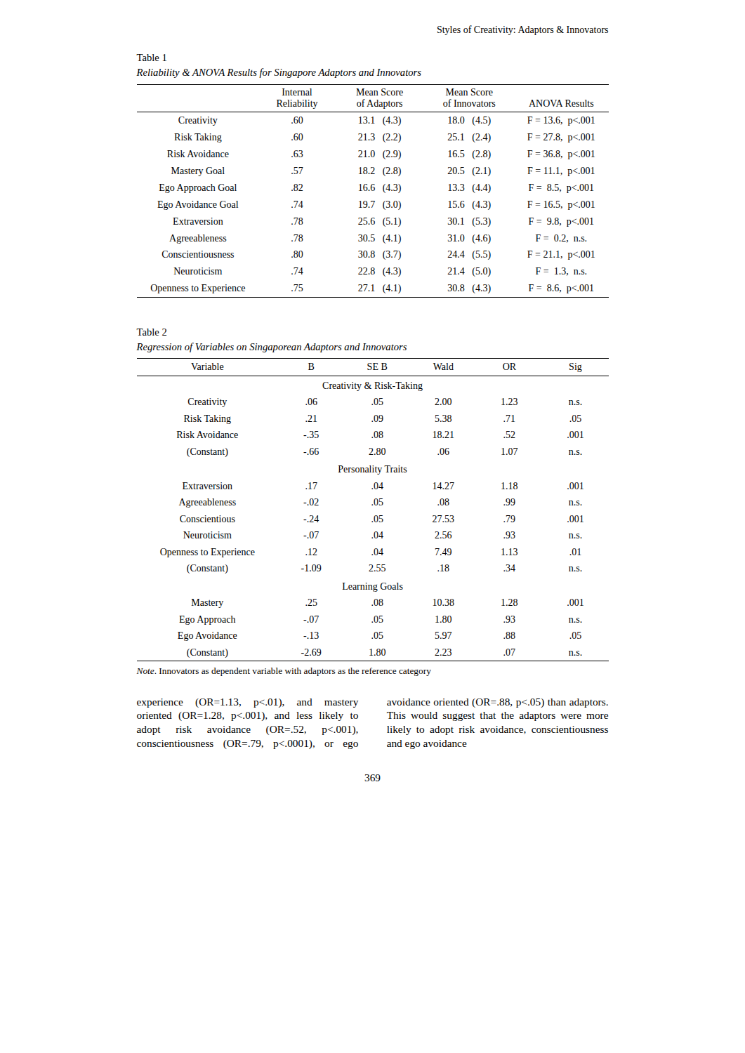Styles of Creativity: Adaptors & Innovators
Table 1
Reliability & ANOVA Results for Singapore Adaptors and Innovators
| | Internal Reliability | Mean Score of Adaptors | Mean Score of Innovators | ANOVA Results |
| --- | --- | --- | --- | --- |
| Creativity | .60 | 13.1 (4.3) | 18.0 (4.5) | F = 13.6, p<.001 |
| Risk Taking | .60 | 21.3 (2.2) | 25.1 (2.4) | F = 27.8, p<.001 |
| Risk Avoidance | .63 | 21.0 (2.9) | 16.5 (2.8) | F = 36.8, p<.001 |
| Mastery Goal | .57 | 18.2 (2.8) | 20.5 (2.1) | F = 11.1, p<.001 |
| Ego Approach Goal | .82 | 16.6 (4.3) | 13.3 (4.4) | F = 8.5, p<.001 |
| Ego Avoidance Goal | .74 | 19.7 (3.0) | 15.6 (4.3) | F = 16.5, p<.001 |
| Extraversion | .78 | 25.6 (5.1) | 30.1 (5.3) | F = 9.8, p<.001 |
| Agreeableness | .78 | 30.5 (4.1) | 31.0 (4.6) | F = 0.2, n.s. |
| Conscientiousness | .80 | 30.8 (3.7) | 24.4 (5.5) | F = 21.1, p<.001 |
| Neuroticism | .74 | 22.8 (4.3) | 21.4 (5.0) | F = 1.3, n.s. |
| Openness to Experience | .75 | 27.1 (4.1) | 30.8 (4.3) | F = 8.6, p<.001 |
Table 2
Regression of Variables on Singaporean Adaptors and Innovators
| Variable | B | SE B | Wald | OR | Sig |
| --- | --- | --- | --- | --- | --- |
| Creativity & Risk-Taking |
| Creativity | .06 | .05 | 2.00 | 1.23 | n.s. |
| Risk Taking | .21 | .09 | 5.38 | .71 | .05 |
| Risk Avoidance | -.35 | .08 | 18.21 | .52 | .001 |
| (Constant) | -.66 | 2.80 | .06 | 1.07 | n.s. |
| Personality Traits |
| Extraversion | .17 | .04 | 14.27 | 1.18 | .001 |
| Agreeableness | -.02 | .05 | .08 | .99 | n.s. |
| Conscientious | -.24 | .05 | 27.53 | .79 | .001 |
| Neuroticism | -.07 | .04 | 2.56 | .93 | n.s. |
| Openness to Experience | .12 | .04 | 7.49 | 1.13 | .01 |
| (Constant) | -1.09 | 2.55 | .18 | .34 | n.s. |
| Learning Goals |
| Mastery | .25 | .08 | 10.38 | 1.28 | .001 |
| Ego Approach | -.07 | .05 | 1.80 | .93 | n.s. |
| Ego Avoidance | -.13 | .05 | 5.97 | .88 | .05 |
| (Constant) | -2.69 | 1.80 | 2.23 | .07 | n.s. |
Note. Innovators as dependent variable with adaptors as the reference category
experience (OR=1.13, p<.01), and mastery oriented (OR=1.28, p<.001), and less likely to adopt risk avoidance (OR=.52, p<.001), conscientiousness (OR=.79, p<.0001), or ego avoidance oriented (OR=.88, p<.05) than adaptors. This would suggest that the adaptors were more likely to adopt risk avoidance, conscientiousness and ego avoidance
369